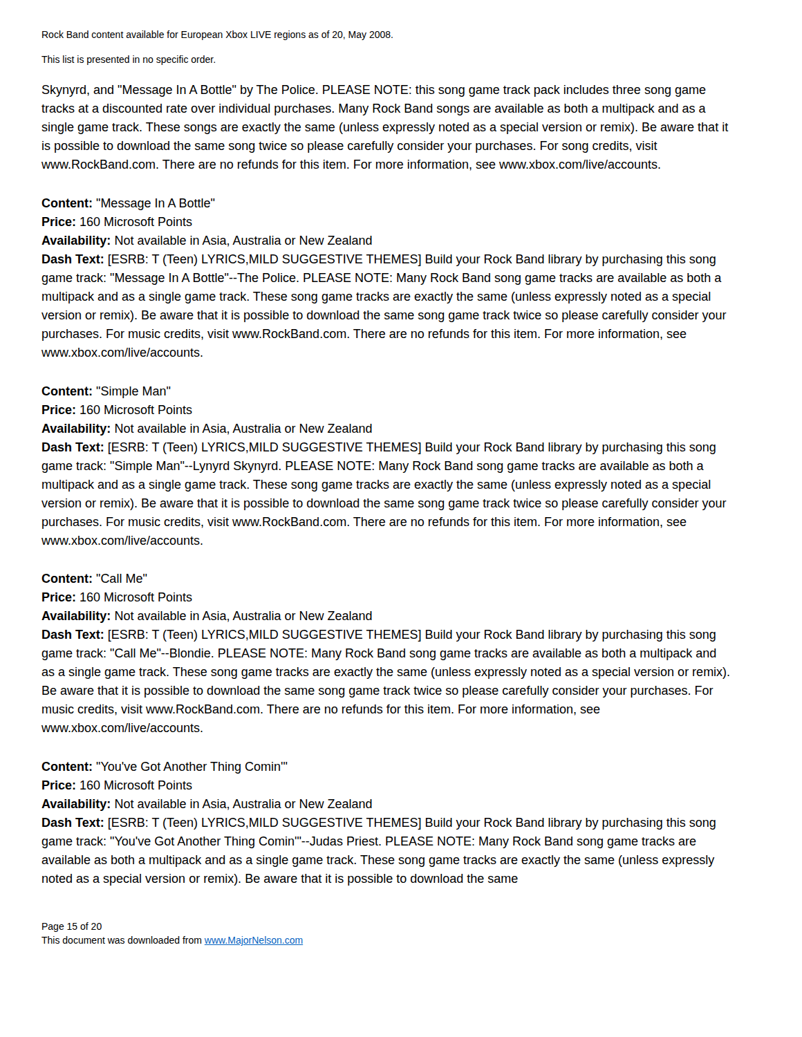Rock Band content available for European Xbox LIVE regions as of 20, May 2008.
This list is presented in no specific order.
Skynyrd, and "Message In A Bottle" by The Police. PLEASE NOTE: this song game track pack includes three song game tracks at a discounted rate over individual purchases. Many Rock Band songs are available as both a multipack and as a single game track. These songs are exactly the same (unless expressly noted as a special version or remix). Be aware that it is possible to download the same song twice so please carefully consider your purchases. For song credits, visit www.RockBand.com. There are no refunds for this item. For more information, see www.xbox.com/live/accounts.
Content: "Message In A Bottle"
Price: 160 Microsoft Points
Availability: Not available in Asia, Australia or New Zealand
Dash Text: [ESRB: T (Teen) LYRICS,MILD SUGGESTIVE THEMES] Build your Rock Band library by purchasing this song game track: "Message In A Bottle"--The Police. PLEASE NOTE: Many Rock Band song game tracks are available as both a multipack and as a single game track. These song game tracks are exactly the same (unless expressly noted as a special version or remix). Be aware that it is possible to download the same song game track twice so please carefully consider your purchases. For music credits, visit www.RockBand.com. There are no refunds for this item. For more information, see www.xbox.com/live/accounts.
Content: "Simple Man"
Price: 160 Microsoft Points
Availability: Not available in Asia, Australia or New Zealand
Dash Text: [ESRB: T (Teen) LYRICS,MILD SUGGESTIVE THEMES] Build your Rock Band library by purchasing this song game track: "Simple Man"--Lynyrd Skynyrd. PLEASE NOTE: Many Rock Band song game tracks are available as both a multipack and as a single game track. These song game tracks are exactly the same (unless expressly noted as a special version or remix). Be aware that it is possible to download the same song game track twice so please carefully consider your purchases. For music credits, visit www.RockBand.com. There are no refunds for this item. For more information, see www.xbox.com/live/accounts.
Content: "Call Me"
Price: 160 Microsoft Points
Availability: Not available in Asia, Australia or New Zealand
Dash Text: [ESRB: T (Teen) LYRICS,MILD SUGGESTIVE THEMES] Build your Rock Band library by purchasing this song game track: "Call Me"--Blondie. PLEASE NOTE: Many Rock Band song game tracks are available as both a multipack and as a single game track. These song game tracks are exactly the same (unless expressly noted as a special version or remix). Be aware that it is possible to download the same song game track twice so please carefully consider your purchases. For music credits, visit www.RockBand.com. There are no refunds for this item. For more information, see www.xbox.com/live/accounts.
Content: "You've Got Another Thing Comin'"
Price: 160 Microsoft Points
Availability: Not available in Asia, Australia or New Zealand
Dash Text: [ESRB: T (Teen) LYRICS,MILD SUGGESTIVE THEMES] Build your Rock Band library by purchasing this song game track: "You've Got Another Thing Comin'"--Judas Priest. PLEASE NOTE: Many Rock Band song game tracks are available as both a multipack and as a single game track. These song game tracks are exactly the same (unless expressly noted as a special version or remix). Be aware that it is possible to download the same
Page 15 of 20
This document was downloaded from www.MajorNelson.com